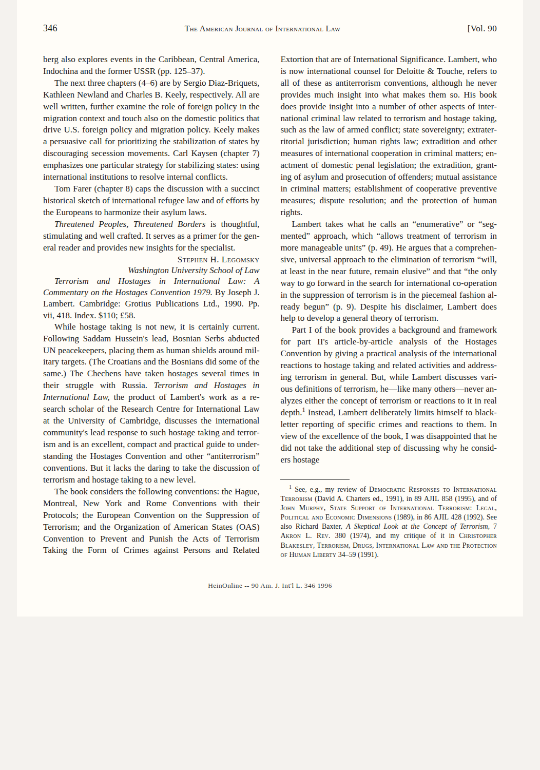346 The American Journal of International Law [Vol. 90
berg also explores events in the Caribbean, Central America, Indochina and the former USSR (pp. 125–37).
The next three chapters (4–6) are by Sergio Diaz-Briquets, Kathleen Newland and Charles B. Keely, respectively. All are well written, further examine the role of foreign policy in the migration context and touch also on the domestic politics that drive U.S. foreign policy and migration policy. Keely makes a persuasive call for prioritizing the stabilization of states by discouraging secession movements. Carl Kaysen (chapter 7) emphasizes one particular strategy for stabilizing states: using international institutions to resolve internal conflicts.
Tom Farer (chapter 8) caps the discussion with a succinct historical sketch of international refugee law and of efforts by the Europeans to harmonize their asylum laws.
Threatened Peoples, Threatened Borders is thoughtful, stimulating and well crafted. It serves as a primer for the general reader and provides new insights for the specialist.
Stephen H. Legomsky
Washington University School of Law
Terrorism and Hostages in International Law: A Commentary on the Hostages Convention 1979. By Joseph J. Lambert. Cambridge: Grotius Publications Ltd., 1990. Pp. vii, 418. Index. $110; £58.
While hostage taking is not new, it is certainly current. Following Saddam Hussein's lead, Bosnian Serbs abducted UN peacekeepers, placing them as human shields around military targets. (The Croatians and the Bosnians did some of the same.) The Chechens have taken hostages several times in their struggle with Russia. Terrorism and Hostages in International Law, the product of Lambert's work as a research scholar of the Research Centre for International Law at the University of Cambridge, discusses the international community's lead response to such hostage taking and terrorism and is an excellent, compact and practical guide to understanding the Hostages Convention and other “antiterrorism” conventions. But it lacks the daring to take the discussion of terrorism and hostage taking to a new level.
The book considers the following conventions: the Hague, Montreal, New York and Rome Conventions with their Protocols; the European Convention on the Suppression of Terrorism; and the Organization of American States (OAS) Convention to Prevent and Punish the Acts of Terrorism Taking the Form of Crimes against Persons and Related Extortion that are of International Significance. Lambert, who is now international counsel for Deloitte & Touche, refers to all of these as antiterrorism conventions, although he never provides much insight into what makes them so. His book does provide insight into a number of other aspects of international criminal law related to terrorism and hostage taking, such as the law of armed conflict; state sovereignty; extraterritorial jurisdiction; human rights law; extradition and other measures of international cooperation in criminal matters; enactment of domestic penal legislation; the extradition, granting of asylum and prosecution of offenders; mutual assistance in criminal matters; establishment of cooperative preventive measures; dispute resolution; and the protection of human rights.
Lambert takes what he calls an “enumerative” or “segmented” approach, which “allows treatment of terrorism in more manageable units” (p. 49). He argues that a comprehensive, universal approach to the elimination of terrorism “will, at least in the near future, remain elusive” and that “the only way to go forward in the search for international co-operation in the suppression of terrorism is in the piecemeal fashion already begun” (p. 9). Despite his disclaimer, Lambert does help to develop a general theory of terrorism.
Part I of the book provides a background and framework for part II's article-by-article analysis of the Hostages Convention by giving a practical analysis of the international reactions to hostage taking and related activities and addressing terrorism in general. But, while Lambert discusses various definitions of terrorism, he—like many others—never analyzes either the concept of terrorism or reactions to it in real depth.1 Instead, Lambert deliberately limits himself to black-letter reporting of specific crimes and reactions to them. In view of the excellence of the book, I was disappointed that he did not take the additional step of discussing why he considers hostage
1 See, e.g., my review of Democratic Responses to International Terrorism (David A. Charters ed., 1991), in 89 AJIL 858 (1995), and of John Murphy, State Support of International Terrorism: Legal, Political and Economic Dimensions (1989), in 86 AJIL 428 (1992). See also Richard Baxter, A Skeptical Look at the Concept of Terrorism, 7 Akron L. Rev. 380 (1974), and my critique of it in Christopher Blakesley, Terrorism, Drugs, International Law and the Protection of Human Liberty 34–59 (1991).
HeinOnline -- 90 Am. J. Int'l L. 346 1996